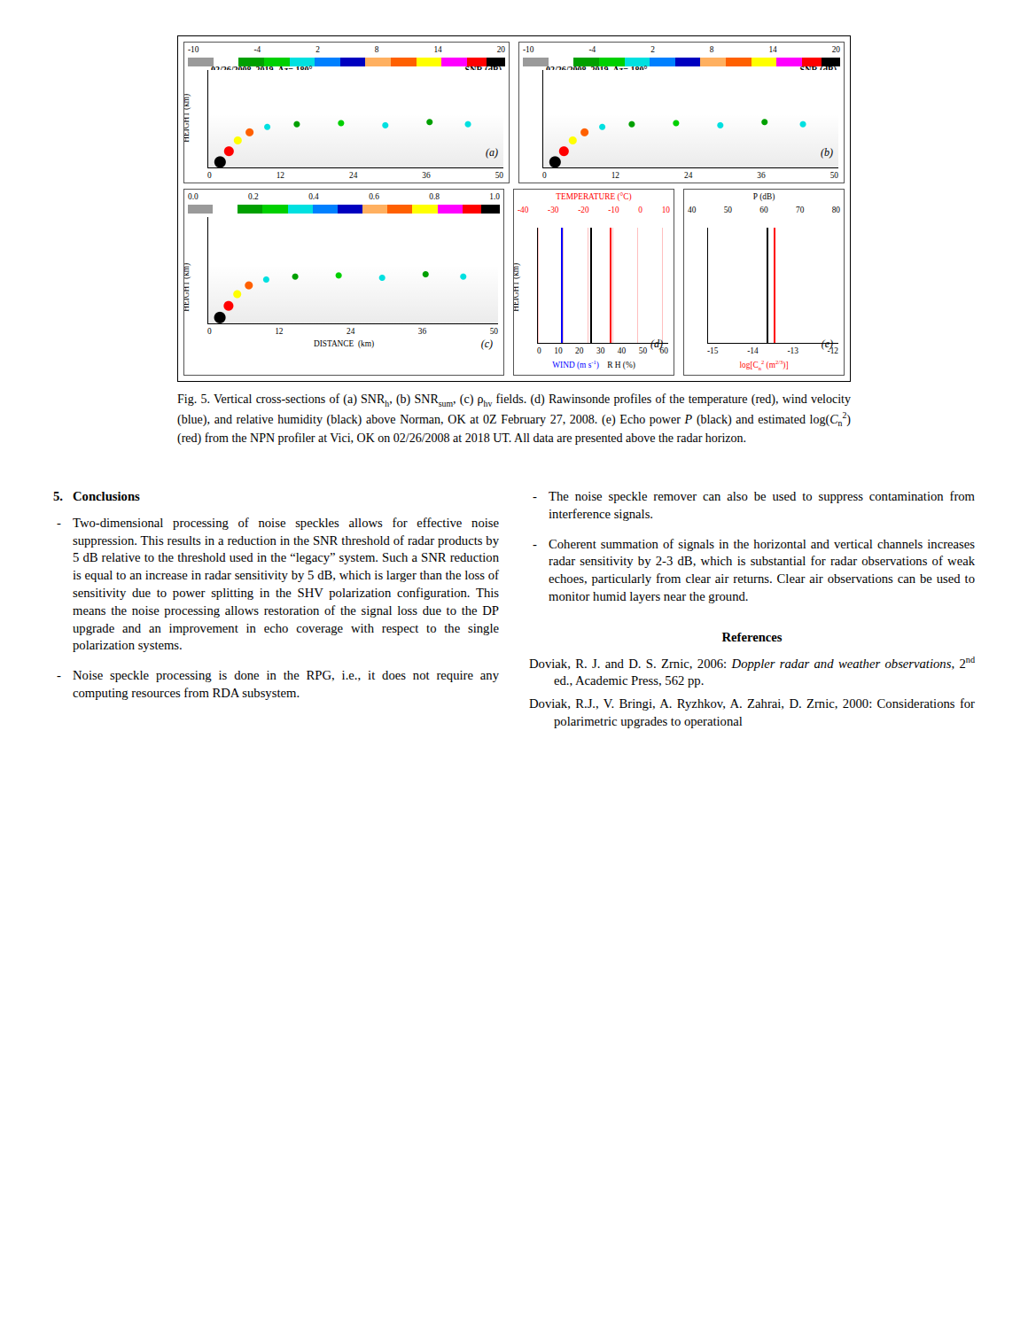-10-4281420
02/26/2008 2019 Az= 180°
SNR (dB)
H-channel
(a)
HEIGHT (km)
012243650
-10-4281420
02/26/2008 2019 Az= 180°
SNR (dB)
Coherent sum H+V
(b)
012243650
0.00.20.40.60.81.0
ρhv
(c)
HEIGHT (km)
012243650
DISTANCE (km)
TEMPERATURE (°C)
-40-30-20-10010
(d)
HEIGHT (km)
0102030405060
WIND (m s-1) R H (%)
P (dB)
4050607080
(e)
-15-14-13-12
log[Cn2 (m2/3)]
Fig. 5. Vertical cross-sections of (a) SNRh, (b) SNRsum, (c) ρhv fields. (d) Rawinsonde profiles of the temperature (red), wind velocity (blue), and relative humidity (black) above Norman, OK at 0Z February 27, 2008. (e) Echo power P (black) and estimated log(Cn2) (red) from the NPN profiler at Vici, OK on 02/26/2008 at 2018 UT. All data are presented above the radar horizon.
5. Conclusions
Two-dimensional processing of noise speckles allows for effective noise suppression. This results in a reduction in the SNR threshold of radar products by 5 dB relative to the threshold used in the “legacy” system. Such a SNR reduction is equal to an increase in radar sensitivity by 5 dB, which is larger than the loss of sensitivity due to power splitting in the SHV polarization configuration. This means the noise processing allows restoration of the signal loss due to the DP upgrade and an improvement in echo coverage with respect to the single polarization systems.
Noise speckle processing is done in the RPG, i.e., it does not require any computing resources from RDA subsystem.
The noise speckle remover can also be used to suppress contamination from interference signals.
Coherent summation of signals in the horizontal and vertical channels increases radar sensitivity by 2-3 dB, which is substantial for radar observations of weak echoes, particularly from clear air returns. Clear air observations can be used to monitor humid layers near the ground.
References
Doviak, R. J. and D. S. Zrnic, 2006: Doppler radar and weather observations, 2nd ed., Academic Press, 562 pp.
Doviak, R.J., V. Bringi, A. Ryzhkov, A. Zahrai, D. Zrnic, 2000: Considerations for polarimetric upgrades to operational